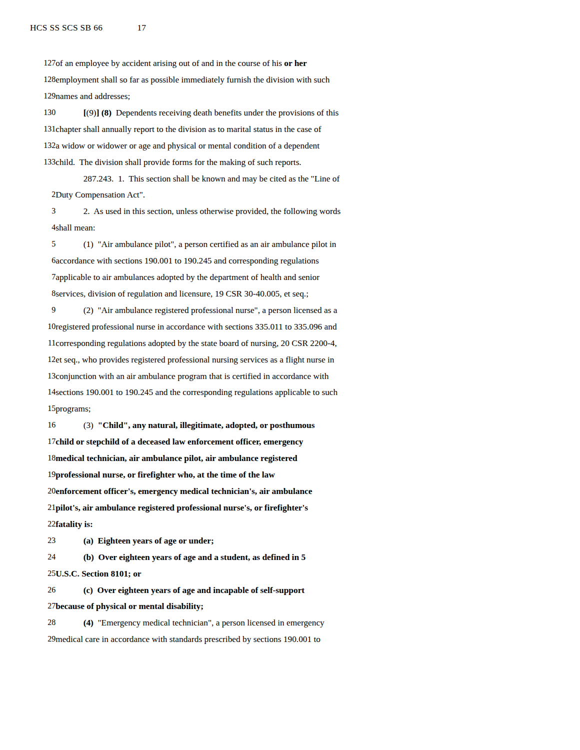HCS SS SCS SB 66 17
| 127 | of an employee by accident arising out of and in the course of his or her |
| 128 | employment shall so far as possible immediately furnish the division with such |
| 129 | names and addresses; |
| 130 | [ (9) ] (8) Dependents receiving death benefits under the provisions of this |
| 131 | chapter shall annually report to the division as to marital status in the case of |
| 132 | a widow or widower or age and physical or mental condition of a dependent |
| 133 | child. The division shall provide forms for the making of such reports. |
| | 287.243. 1. This section shall be known and may be cited as the "Line of |
| 2 | Duty Compensation Act". |
| 3 | 2. As used in this section, unless otherwise provided, the following words |
| 4 | shall mean: |
| 5 | (1) "Air ambulance pilot", a person certified as an air ambulance pilot in |
| 6 | accordance with sections 190.001 to 190.245 and corresponding regulations |
| 7 | applicable to air ambulances adopted by the department of health and senior |
| 8 | services, division of regulation and licensure, 19 CSR 30-40.005, et seq.; |
| 9 | (2) "Air ambulance registered professional nurse", a person licensed as a |
| 10 | registered professional nurse in accordance with sections 335.011 to 335.096 and |
| 11 | corresponding regulations adopted by the state board of nursing, 20 CSR 2200-4, |
| 12 | et seq., who provides registered professional nursing services as a flight nurse in |
| 13 | conjunction with an air ambulance program that is certified in accordance with |
| 14 | sections 190.001 to 190.245 and the corresponding regulations applicable to such |
| 15 | programs; |
| 16 | (3) "Child", any natural, illegitimate, adopted, or posthumous |
| 17 | child or stepchild of a deceased law enforcement officer, emergency |
| 18 | medical technician, air ambulance pilot, air ambulance registered |
| 19 | professional nurse, or firefighter who, at the time of the law |
| 20 | enforcement officer's, emergency medical technician's, air ambulance |
| 21 | pilot's, air ambulance registered professional nurse's, or firefighter's |
| 22 | fatality is: |
| 23 | (a) Eighteen years of age or under; |
| 24 | (b) Over eighteen years of age and a student, as defined in 5 |
| 25 | U.S.C. Section 8101; or |
| 26 | (c) Over eighteen years of age and incapable of self-support |
| 27 | because of physical or mental disability; |
| 28 | (4) "Emergency medical technician", a person licensed in emergency |
| 29 | medical care in accordance with standards prescribed by sections 190.001 to |